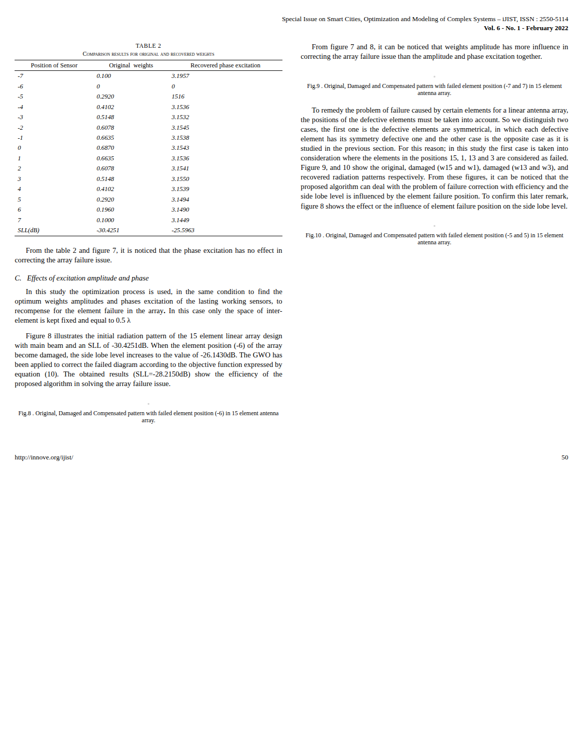Special Issue on Smart Cities, Optimization and Modeling of Complex Systems – iJIST, ISSN : 2550-5114
Vol. 6 - No. 1 - February 2022
TABLE 2 Comparison results for original and recovered weights
| Position of Sensor | Original weights | Recovered phase excitation |
| --- | --- | --- |
| -7 | 0.100 | 3.1957 |
| -6 | 0 | 0 |
| -5 | 0.2920 | 1516 |
| -4 | 0.4102 | 3.1536 |
| -3 | 0.5148 | 3.1532 |
| -2 | 0.6078 | 3.1545 |
| -1 | 0.6635 | 3.1538 |
| 0 | 0.6870 | 3.1543 |
| 1 | 0.6635 | 3.1536 |
| 2 | 0.6078 | 3.1541 |
| 3 | 0.5148 | 3.1550 |
| 4 | 0.4102 | 3.1539 |
| 5 | 0.2920 | 3.1494 |
| 6 | 0.1960 | 3.1490 |
| 7 | 0.1000 | 3.1449 |
| SLL(dB) | -30.4251 | -25.5963 |
From the table 2 and figure 7, it is noticed that the phase excitation has no effect in correcting the array failure issue.
C. Effects of excitation amplitude and phase
In this study the optimization process is used, in the same condition to find the optimum weights amplitudes and phases excitation of the lasting working sensors, to recompense for the element failure in the array. In this case only the space of inter-element is kept fixed and equal to 0.5 λ
Figure 8 illustrates the initial radiation pattern of the 15 element linear array design with main beam and an SLL of -30.4251dB. When the element position (-6) of the array become damaged, the side lobe level increases to the value of -26.1430dB. The GWO has been applied to correct the failed diagram according to the objective function expressed by equation (10). The obtained results (SLL=-28.2150dB) show the efficiency of the proposed algorithm in solving the array failure issue.
Fig.8 . Original, Damaged and Compensated pattern with failed element position (-6) in 15 element antenna array.
From figure 7 and 8, it can be noticed that weights amplitude has more influence in correcting the array failure issue than the amplitude and phase excitation together.
Fig.9 . Original, Damaged and Compensated pattern with failed element position (-7 and 7) in 15 element antenna array.
To remedy the problem of failure caused by certain elements for a linear antenna array, the positions of the defective elements must be taken into account. So we distinguish two cases, the first one is the defective elements are symmetrical, in which each defective element has its symmetry defective one and the other case is the opposite case as it is studied in the previous section. For this reason; in this study the first case is taken into consideration where the elements in the positions 15, 1, 13 and 3 are considered as failed. Figure 9, and 10 show the original, damaged (w15 and w1), damaged (w13 and w3), and recovered radiation patterns respectively. From these figures, it can be noticed that the proposed algorithm can deal with the problem of failure correction with efficiency and the side lobe level is influenced by the element failure position. To confirm this later remark, figure 8 shows the effect or the influence of element failure position on the side lobe level.
Fig.10 . Original, Damaged and Compensated pattern with failed element position (-5 and 5) in 15 element antenna array.
http://innove.org/ijist/
50